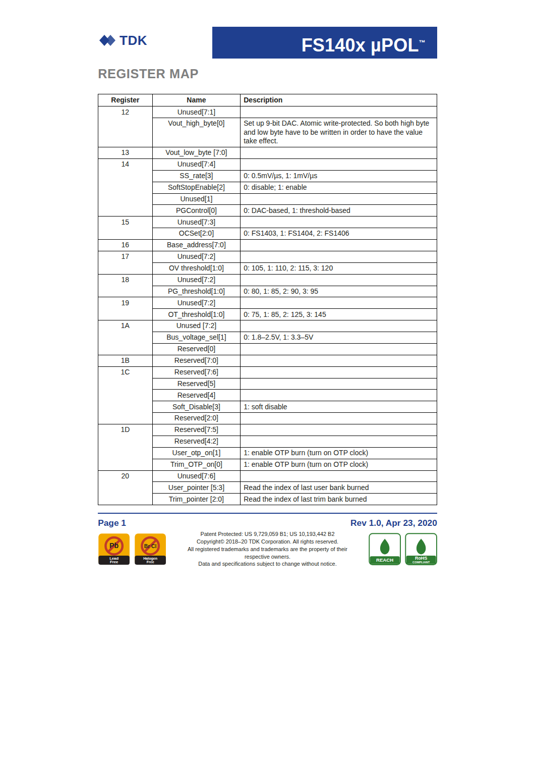TDK
FS140x µPOL™
REGISTER MAP
| Register | Name | Description |
| --- | --- | --- |
| 12 | Unused[7:1] | |
| Vout_high_byte[0] | Set up 9-bit DAC. Atomic write-protected. So both high byte and low byte have to be written in order to have the value take effect. |
| 13 | Vout_low_byte [7:0] | |
| 14 | Unused[7:4] | |
| SS_rate[3] | 0: 0.5mV/µs, 1: 1mV/µs |
| SoftStopEnable[2] | 0: disable; 1: enable |
| Unused[1] | |
| PGControl[0] | 0: DAC-based, 1: threshold-based |
| 15 | Unused[7:3] | |
| OCSet[2:0] | 0: FS1403, 1: FS1404, 2: FS1406 |
| 16 | Base_address[7:0] | |
| 17 | Unused[7:2] | |
| OV threshold[1:0] | 0: 105, 1: 110, 2: 115, 3: 120 |
| 18 | Unused[7:2] | |
| PG_threshold[1:0] | 0: 80, 1: 85, 2: 90, 3: 95 |
| 19 | Unused[7:2] | |
| OT_threshold[1:0] | 0: 75, 1: 85, 2: 125, 3: 145 |
| 1A | Unused [7:2] | |
| Bus_voltage_sel[1] | 0: 1.8–2.5V, 1: 3.3–5V |
| Reserved[0] | |
| 1B | Reserved[7:0] | |
| 1C | Reserved[7:6] | |
| Reserved[5] | |
| Reserved[4] | |
| Soft_Disable[3] | 1: soft disable |
| Reserved[2:0] | |
| 1D | Reserved[7:5] | |
| Reserved[4:2] | |
| User_otp_on[1] | 1: enable OTP burn (turn on OTP clock) |
| Trim_OTP_on[0] | 1: enable OTP burn (turn on OTP clock) |
| 20 | Unused[7:6] | |
| User_pointer [5:3] | Read the index of last user bank burned |
| Trim_pointer [2:0] | Read the index of last trim bank burned |
Page 1
Rev 1.0, Apr 23, 2020
Pb Lead Free
Br Cl Halogen Free
Patent Protected: US 9,729,059 B1; US 10,193,442 B2
Copyright© 2018–20 TDK Corporation. All rights reserved.
All registered trademarks and trademarks are the property of their respective owners.
Data and specifications subject to change without notice.
REACH
RoHS COMPLIANT